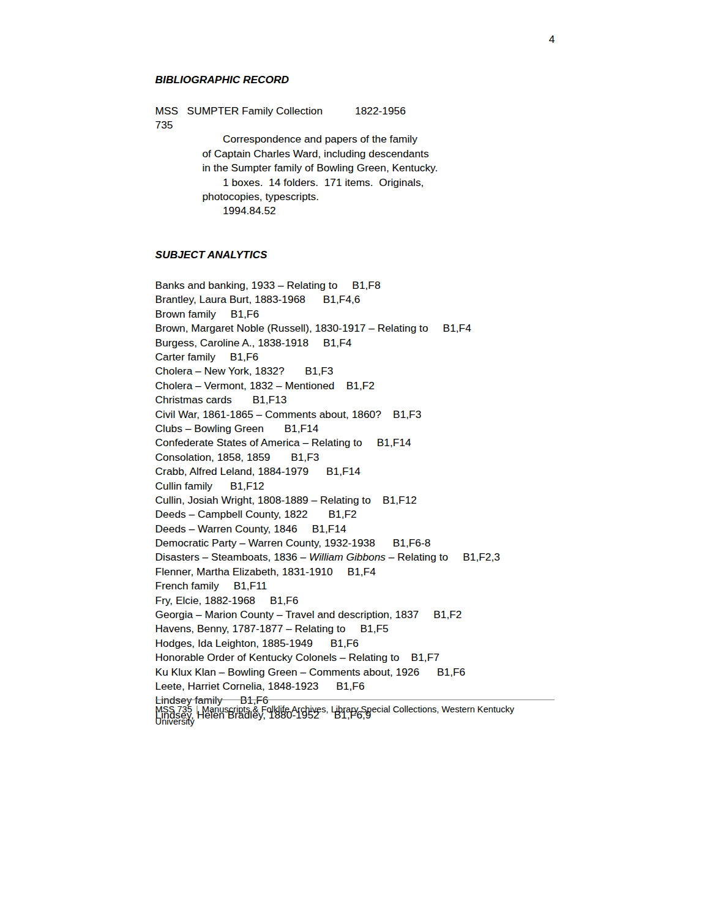4
BIBLIOGRAPHIC RECORD
MSS SUMPTER Family Collection 1822-1956
735
Correspondence and papers of the family
of Captain Charles Ward, including descendants
in the Sumpter family of Bowling Green, Kentucky.
1 boxes. 14 folders. 171 items. Originals,
photocopies, typescripts.
1994.84.52
SUBJECT ANALYTICS
Banks and banking, 1933 – Relating to B1,F8
Brantley, Laura Burt, 1883-1968 B1,F4,6
Brown family B1,F6
Brown, Margaret Noble (Russell), 1830-1917 – Relating to B1,F4
Burgess, Caroline A., 1838-1918 B1,F4
Carter family B1,F6
Cholera – New York, 1832? B1,F3
Cholera – Vermont, 1832 – Mentioned B1,F2
Christmas cards B1,F13
Civil War, 1861-1865 – Comments about, 1860? B1,F3
Clubs – Bowling Green B1,F14
Confederate States of America – Relating to B1,F14
Consolation, 1858, 1859 B1,F3
Crabb, Alfred Leland, 1884-1979 B1,F14
Cullin family B1,F12
Cullin, Josiah Wright, 1808-1889 – Relating to B1,F12
Deeds – Campbell County, 1822 B1,F2
Deeds – Warren County, 1846 B1,F14
Democratic Party – Warren County, 1932-1938 B1,F6-8
Disasters – Steamboats, 1836 – William Gibbons – Relating to B1,F2,3
Flenner, Martha Elizabeth, 1831-1910 B1,F4
French family B1,F11
Fry, Elcie, 1882-1968 B1,F6
Georgia – Marion County – Travel and description, 1837 B1,F2
Havens, Benny, 1787-1877 – Relating to B1,F5
Hodges, Ida Leighton, 1885-1949 B1,F6
Honorable Order of Kentucky Colonels – Relating to B1,F7
Ku Klux Klan – Bowling Green – Comments about, 1926 B1,F6
Leete, Harriet Cornelia, 1848-1923 B1,F6
Lindsey family B1,F6
Lindsey, Helen Bradley, 1880-1952 B1,F6,9
MSS 735|Manuscripts & Folklife Archives, Library Special Collections, Western Kentucky University